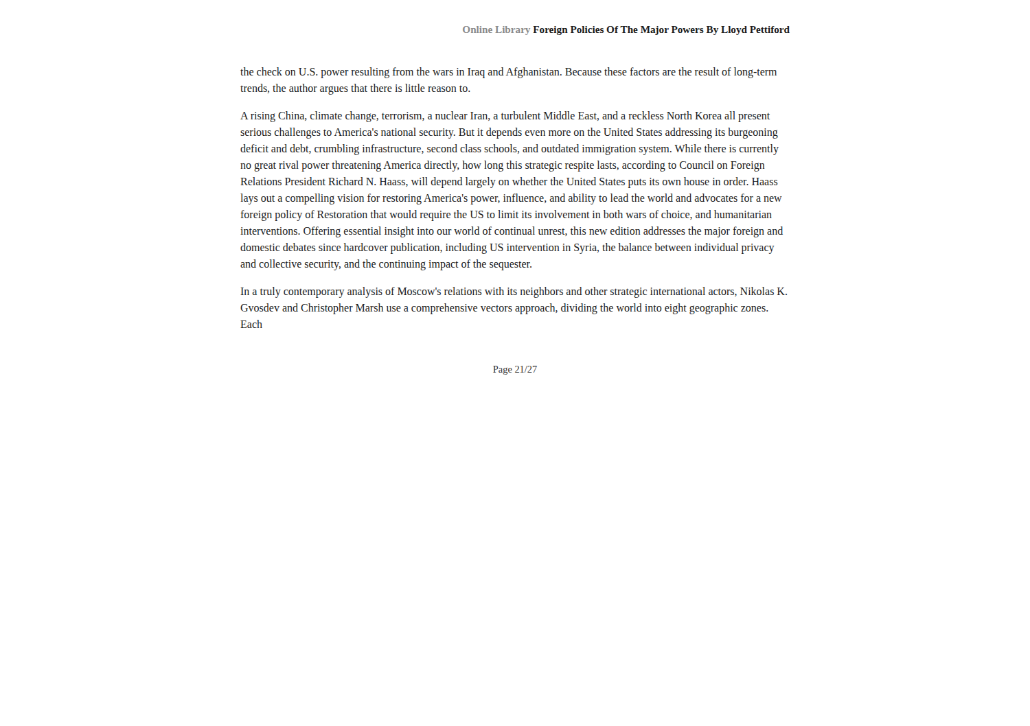Online Library Foreign Policies Of The Major Powers By Lloyd Pettiford
the check on U.S. power resulting from the wars in Iraq and Afghanistan. Because these factors are the result of long-term trends, the author argues that there is little reason to.
A rising China, climate change, terrorism, a nuclear Iran, a turbulent Middle East, and a reckless North Korea all present serious challenges to America's national security. But it depends even more on the United States addressing its burgeoning deficit and debt, crumbling infrastructure, second class schools, and outdated immigration system. While there is currently no great rival power threatening America directly, how long this strategic respite lasts, according to Council on Foreign Relations President Richard N. Haass, will depend largely on whether the United States puts its own house in order. Haass lays out a compelling vision for restoring America's power, influence, and ability to lead the world and advocates for a new foreign policy of Restoration that would require the US to limit its involvement in both wars of choice, and humanitarian interventions. Offering essential insight into our world of continual unrest, this new edition addresses the major foreign and domestic debates since hardcover publication, including US intervention in Syria, the balance between individual privacy and collective security, and the continuing impact of the sequester.
In a truly contemporary analysis of Moscow's relations with its neighbors and other strategic international actors, Nikolas K. Gvosdev and Christopher Marsh use a comprehensive vectors approach, dividing the world into eight geographic zones. Each
Page 21/27